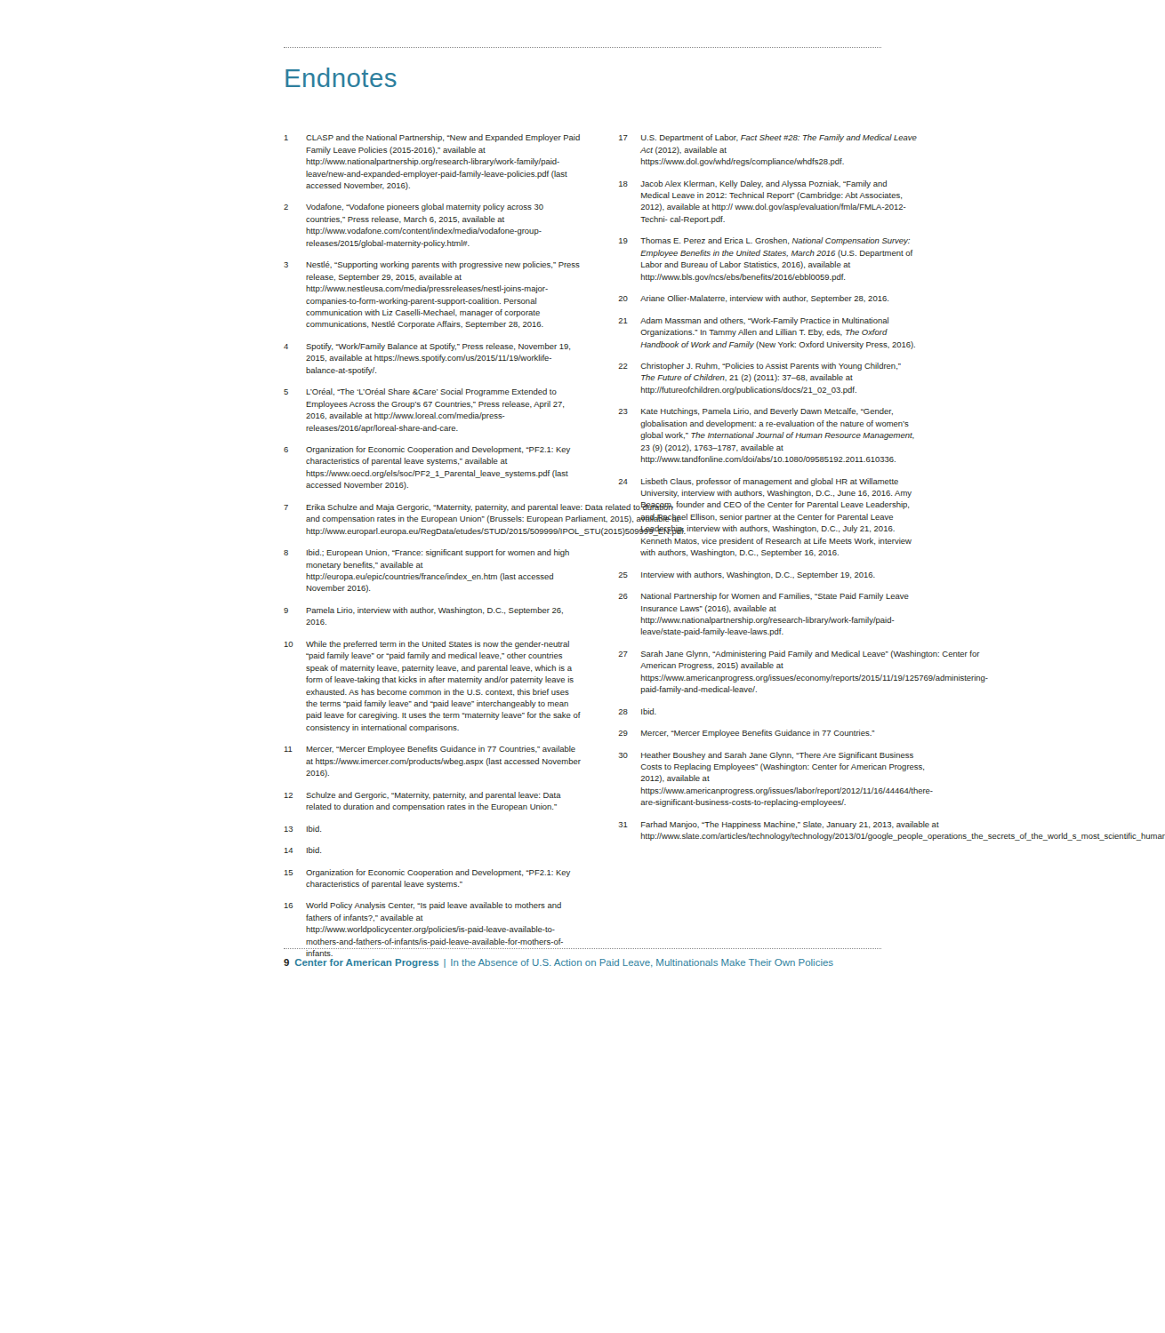Endnotes
1 CLASP and the National Partnership, “New and Expanded Employer Paid Family Leave Policies (2015-2016),” available at http://www.nationalpartnership.org/research-library/work-family/paid-leave/new-and-expanded-employer-paid-family-leave-policies.pdf (last accessed November, 2016).
2 Vodafone, “Vodafone pioneers global maternity policy across 30 countries,” Press release, March 6, 2015, available at http://www.vodafone.com/content/index/media/vodafone-group-releases/2015/global-maternity-policy.html#.
3 Nestlé, “Supporting working parents with progressive new policies,” Press release, September 29, 2015, available at http://www.nestleusa.com/media/pressreleases/nestl-joins-major-companies-to-form-working-parent-support-coalition. Personal communication with Liz Caselli-Mechael, manager of corporate communications, Nestlé Corporate Affairs, September 28, 2016.
4 Spotify, “Work/Family Balance at Spotify,” Press release, November 19, 2015, available at https://news.spotify.com/us/2015/11/19/worklife-balance-at-spotify/.
5 L’Oréal, “The ‘L’Oréal Share &Care’ Social Programme Extended to Employees Across the Group’s 67 Countries,” Press release, April 27, 2016, available at http://www.loreal.com/media/press-releases/2016/apr/loreal-share-and-care.
6 Organization for Economic Cooperation and Development, “PF2.1: Key characteristics of parental leave systems,” available at https://www.oecd.org/els/soc/PF2_1_Parental_leave_systems.pdf (last accessed November 2016).
7 Erika Schulze and Maja Gergoric, “Maternity, paternity, and parental leave: Data related to duration and compensation rates in the European Union” (Brussels: European Parliament, 2015), available at http://www.europarl.europa.eu/RegData/etudes/STUD/2015/509999/IPOL_STU(2015)509999_EN.pdf.
8 Ibid.; European Union, “France: significant support for women and high monetary benefits,” available at http://europa.eu/epic/countries/france/index_en.htm (last accessed November 2016).
9 Pamela Lirio, interview with author, Washington, D.C., September 26, 2016.
10 While the preferred term in the United States is now the gender-neutral “paid family leave” or “paid family and medical leave,” other countries speak of maternity leave, paternity leave, and parental leave, which is a form of leave-taking that kicks in after maternity and/or paternity leave is exhausted. As has become common in the U.S. context, this brief uses the terms “paid family leave” and “paid leave” interchangeably to mean paid leave for caregiving. It uses the term “maternity leave” for the sake of consistency in international comparisons.
11 Mercer, “Mercer Employee Benefits Guidance in 77 Countries,” available at https://www.imercer.com/products/wbeg.aspx (last accessed November 2016).
12 Schulze and Gergoric, “Maternity, paternity, and parental leave: Data related to duration and compensation rates in the European Union.”
13 Ibid.
14 Ibid.
15 Organization for Economic Cooperation and Development, “PF2.1: Key characteristics of parental leave systems.”
16 World Policy Analysis Center, “Is paid leave available to mothers and fathers of infants?,” available at http://www.worldpolicycenter.org/policies/is-paid-leave-available-to-mothers-and-fathers-of-infants/is-paid-leave-available-for-mothers-of-infants.
17 U.S. Department of Labor, Fact Sheet #28: The Family and Medical Leave Act (2012), available at https://www.dol.gov/whd/regs/compliance/whdfs28.pdf.
18 Jacob Alex Klerman, Kelly Daley, and Alyssa Pozniak, “Family and Medical Leave in 2012: Technical Report” (Cambridge: Abt Associates, 2012), available at http:// www.dol.gov/asp/evaluation/fmla/FMLA-2012-Techni- cal-Report.pdf.
19 Thomas E. Perez and Erica L. Groshen, National Compensation Survey: Employee Benefits in the United States, March 2016 (U.S. Department of Labor and Bureau of Labor Statistics, 2016), available at http://www.bls.gov/ncs/ebs/benefits/2016/ebbl0059.pdf.
20 Ariane Ollier-Malaterre, interview with author, September 28, 2016.
21 Adam Massman and others, “Work-Family Practice in Multinational Organizations.” In Tammy Allen and Lillian T. Eby, eds, The Oxford Handbook of Work and Family (New York: Oxford University Press, 2016).
22 Christopher J. Ruhm, “Policies to Assist Parents with Young Children,” The Future of Children, 21 (2) (2011): 37–68, available at http://futureofchildren.org/publications/docs/21_02_03.pdf.
23 Kate Hutchings, Pamela Lirio, and Beverly Dawn Metcalfe, “Gender, globalisation and development: a re-evaluation of the nature of women’s global work,” The International Journal of Human Resource Management, 23 (9) (2012), 1763–1787, available at http://www.tandfonline.com/doi/abs/10.1080/09585192.2011.610336.
24 Lisbeth Claus, professor of management and global HR at Willamette University, interview with authors, Washington, D.C., June 16, 2016. Amy Beacom, founder and CEO of the Center for Parental Leave Leadership, and Rachael Ellison, senior partner at the Center for Parental Leave Leadership, interview with authors, Washington, D.C., July 21, 2016. Kenneth Matos, vice president of Research at Life Meets Work, interview with authors, Washington, D.C., September 16, 2016.
25 Interview with authors, Washington, D.C., September 19, 2016.
26 National Partnership for Women and Families, “State Paid Family Leave Insurance Laws” (2016), available at http://www.nationalpartnership.org/research-library/work-family/paid-leave/state-paid-family-leave-laws.pdf.
27 Sarah Jane Glynn, “Administering Paid Family and Medical Leave” (Washington: Center for American Progress, 2015) available at https://www.americanprogress.org/issues/economy/reports/2015/11/19/125769/administering-paid-family-and-medical-leave/.
28 Ibid.
29 Mercer, “Mercer Employee Benefits Guidance in 77 Countries.”
30 Heather Boushey and Sarah Jane Glynn, “There Are Significant Business Costs to Replacing Employees” (Washington: Center for American Progress, 2012), available at https://www.americanprogress.org/issues/labor/report/2012/11/16/44464/there-are-significant-business-costs-to-replacing-employees/.
31 Farhad Manjoo, “The Happiness Machine,” Slate, January 21, 2013, available at http://www.slate.com/articles/technology/technology/2013/01/google_people_operations_the_secrets_of_the_world_s_most_scientific_human.html.
9 Center for American Progress|In the Absence of U.S. Action on Paid Leave, Multinationals Make Their Own Policies